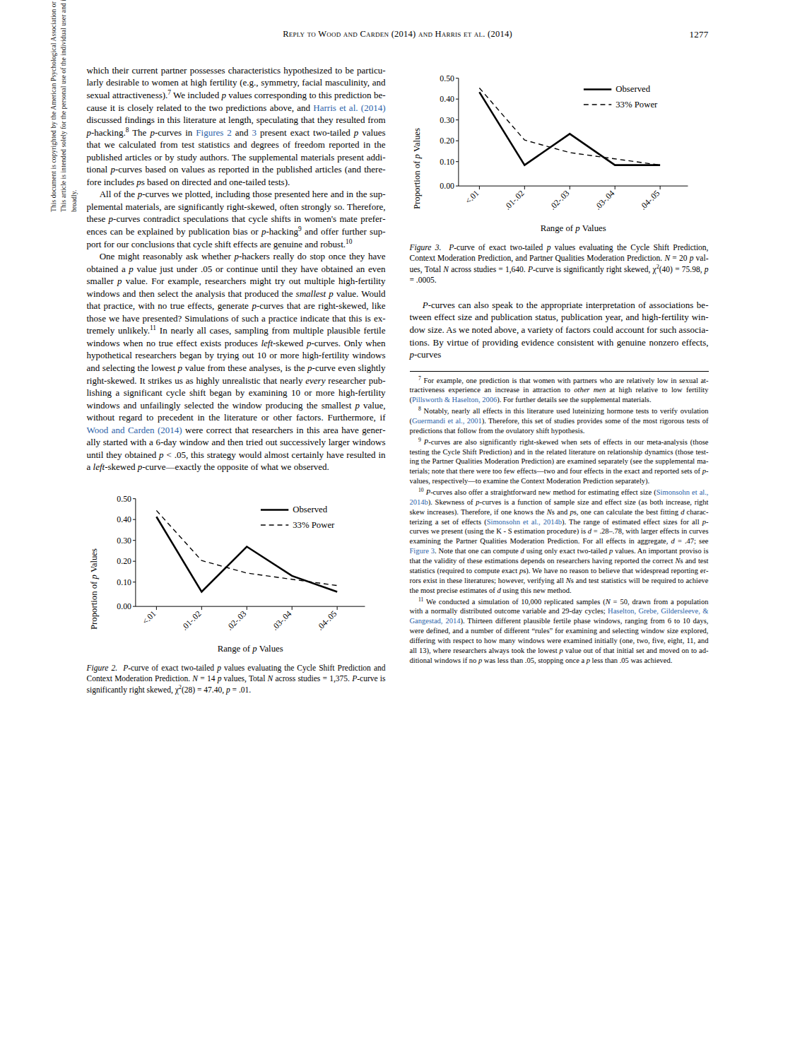This document is copyrighted by the American Psychological Association or one of its allied publishers.
This article is intended solely for the personal use of the individual user and is not to be disseminated broadly.
Reply to Wood and Carden (2014) and Harris et al. (2014) 1277
which their current partner possesses characteristics hypothesized to be particularly desirable to women at high fertility (e.g., symmetry, facial masculinity, and sexual attractiveness).7 We included p values corresponding to this prediction because it is closely related to the two predictions above, and Harris et al. (2014) discussed findings in this literature at length, speculating that they resulted from p-hacking.8 The p-curves in Figures 2 and 3 present exact two-tailed p values that we calculated from test statistics and degrees of freedom reported in the published articles or by study authors. The supplemental materials present additional p-curves based on values as reported in the published articles (and therefore includes ps based on directed and one-tailed tests).
All of the p-curves we plotted, including those presented here and in the supplemental materials, are significantly right-skewed, often strongly so. Therefore, these p-curves contradict speculations that cycle shifts in women's mate preferences can be explained by publication bias or p-hacking9 and offer further support for our conclusions that cycle shift effects are genuine and robust.10
One might reasonably ask whether p-hackers really do stop once they have obtained a p value just under .05 or continue until they have obtained an even smaller p value. For example, researchers might try out multiple high-fertility windows and then select the analysis that produced the smallest p value. Would that practice, with no true effects, generate p-curves that are right-skewed, like those we have presented? Simulations of such a practice indicate that this is extremely unlikely.11 In nearly all cases, sampling from multiple plausible fertile windows when no true effect exists produces left-skewed p-curves. Only when hypothetical researchers began by trying out 10 or more high-fertility windows and selecting the lowest p value from these analyses, is the p-curve even slightly right-skewed. It strikes us as highly unrealistic that nearly every researcher publishing a significant cycle shift began by examining 10 or more high-fertility windows and unfailingly selected the window producing the smallest p value, without regard to precedent in the literature or other factors. Furthermore, if Wood and Carden (2014) were correct that researchers in this area have generally started with a 6-day window and then tried out successively larger windows until they obtained p < .05, this strategy would almost certainly have resulted in a left-skewed p-curve—exactly the opposite of what we observed.
Proportion of p Values 0.50 0.40 0.30 0.20 0.10 0.00 <.01 .01-.02 .02-.03 .03-.04 .04-.05 Observed 33% Power Range of p Values
Figure 2. P-curve of exact two-tailed p values evaluating the Cycle Shift Prediction and Context Moderation Prediction. N = 14 p values, Total N across studies = 1,375. P-curve is significantly right skewed, χ2(28) = 47.40, p = .01.
Proportion of p Values 0.50 0.40 0.30 0.20 0.10 0.00 <.01 .01-.02 .02-.03 .03-.04 .04-.05 Observed 33% Power Range of p Values
Figure 3. P-curve of exact two-tailed p values evaluating the Cycle Shift Prediction, Context Moderation Prediction, and Partner Qualities Moderation Prediction. N = 20 p values, Total N across studies = 1,640. P-curve is significantly right skewed, χ2(40) = 75.98, p = .0005.
P-curves can also speak to the appropriate interpretation of associations between effect size and publication status, publication year, and high-fertility window size. As we noted above, a variety of factors could account for such associations. By virtue of providing evidence consistent with genuine nonzero effects, p-curves
7 For example, one prediction is that women with partners who are relatively low in sexual attractiveness experience an increase in attraction to other men at high relative to low fertility (Pillsworth & Haselton, 2006). For further details see the supplemental materials.
8 Notably, nearly all effects in this literature used luteinizing hormone tests to verify ovulation (Guermandi et al., 2001). Therefore, this set of studies provides some of the most rigorous tests of predictions that follow from the ovulatory shift hypothesis.
9 P-curves are also significantly right-skewed when sets of effects in our meta-analysis (those testing the Cycle Shift Prediction) and in the related literature on relationship dynamics (those testing the Partner Qualities Moderation Prediction) are examined separately (see the supplemental materials; note that there were too few effects—two and four effects in the exact and reported sets of p-values, respectively—to examine the Context Moderation Prediction separately).
10 P-curves also offer a straightforward new method for estimating effect size (Simonsohn et al., 2014b). Skewness of p-curves is a function of sample size and effect size (as both increase, right skew increases). Therefore, if one knows the Ns and ps, one can calculate the best fitting d characterizing a set of effects (Simonsohn et al., 2014b). The range of estimated effect sizes for all p-curves we present (using the K - S estimation procedure) is d = .28–.78, with larger effects in curves examining the Partner Qualities Moderation Prediction. For all effects in aggregate, d = .47; see Figure 3. Note that one can compute d using only exact two-tailed p values. An important proviso is that the validity of these estimations depends on researchers having reported the correct Ns and test statistics (required to compute exact ps). We have no reason to believe that widespread reporting errors exist in these literatures; however, verifying all Ns and test statistics will be required to achieve the most precise estimates of d using this new method.
11 We conducted a simulation of 10,000 replicated samples (N = 50, drawn from a population with a normally distributed outcome variable and 29-day cycles; Haselton, Grebe, Gildersleeve, & Gangestad, 2014). Thirteen different plausible fertile phase windows, ranging from 6 to 10 days, were defined, and a number of different “rules” for examining and selecting window size explored, differing with respect to how many windows were examined initially (one, two, five, eight, 11, and all 13), where researchers always took the lowest p value out of that initial set and moved on to additional windows if no p was less than .05, stopping once a p less than .05 was achieved.